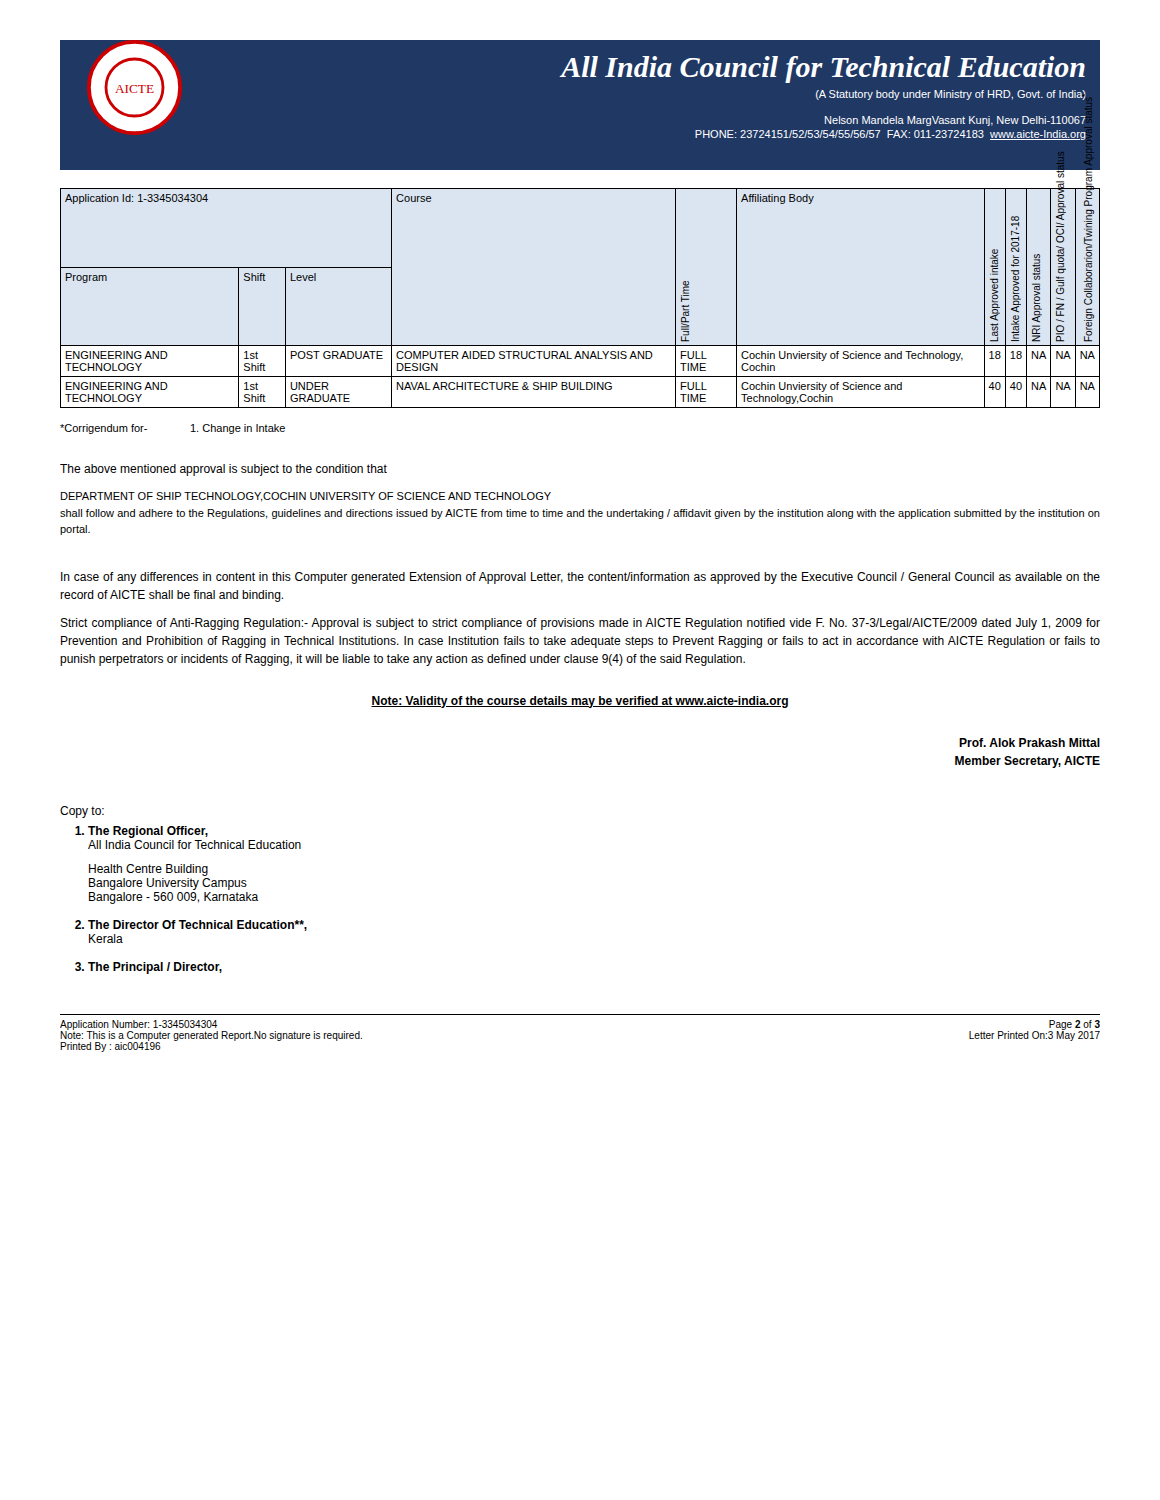All India Council for Technical Education
(A Statutory body under Ministry of HRD, Govt. of India)
Nelson Mandela MargVasant Kunj, New Delhi-110067
PHONE: 23724151/52/53/54/55/56/57 FAX: 011-23724183 www.aicte-India.org
| Application Id: 1-3345034304 | Course | Full/Part Time | Affiliating Body | Last Approved intake | Intake Approved for 2017-18 | NRI Approval status | PIO / FN / Gulf quota/ OCI/ Approval status | Foreign Collaborarion/Twining Program Approval status * |
| --- | --- | --- | --- | --- | --- | --- | --- | --- |
| Program | Shift | Level |
| ENGINEERING AND TECHNOLOGY | 1st Shift | POST GRADUATE | COMPUTER AIDED STRUCTURAL ANALYSIS AND DESIGN | FULL TIME | Cochin Unviersity of Science and Technology, Cochin | 18 | 18 | NA | NA | NA |
| ENGINEERING AND TECHNOLOGY | 1st Shift | UNDER GRADUATE | NAVAL ARCHITECTURE & SHIP BUILDING | FULL TIME | Cochin Unviersity of Science and Technology,Cochin | 40 | 40 | NA | NA | NA |
*Corrigendum for-1. Change in Intake
The above mentioned approval is subject to the condition that
DEPARTMENT OF SHIP TECHNOLOGY,COCHIN UNIVERSITY OF SCIENCE AND TECHNOLOGY
shall follow and adhere to the Regulations, guidelines and directions issued by AICTE from time to time and the undertaking / affidavit given by the institution along with the application submitted by the institution on portal.
In case of any differences in content in this Computer generated Extension of Approval Letter, the content/information as approved by the Executive Council / General Council as available on the record of AICTE shall be final and binding.
Strict compliance of Anti-Ragging Regulation:- Approval is subject to strict compliance of provisions made in AICTE Regulation notified vide F. No. 37-3/Legal/AICTE/2009 dated July 1, 2009 for Prevention and Prohibition of Ragging in Technical Institutions. In case Institution fails to take adequate steps to Prevent Ragging or fails to act in accordance with AICTE Regulation or fails to punish perpetrators or incidents of Ragging, it will be liable to take any action as defined under clause 9(4) of the said Regulation.
Note: Validity of the course details may be verified at www.aicte-india.org
Prof. Alok Prakash Mittal
Member Secretary, AICTE
Copy to:
The Regional Officer, All India Council for Technical Education Health Centre Building
Bangalore University Campus
Bangalore - 560 009, Karnataka
The Director Of Technical Education**, Kerala
The Principal / Director,
Application Number: 1-3345034304
Note: This is a Computer generated Report.No signature is required.
Printed By : aic004196
Page 2 of 3
Letter Printed On:3 May 2017